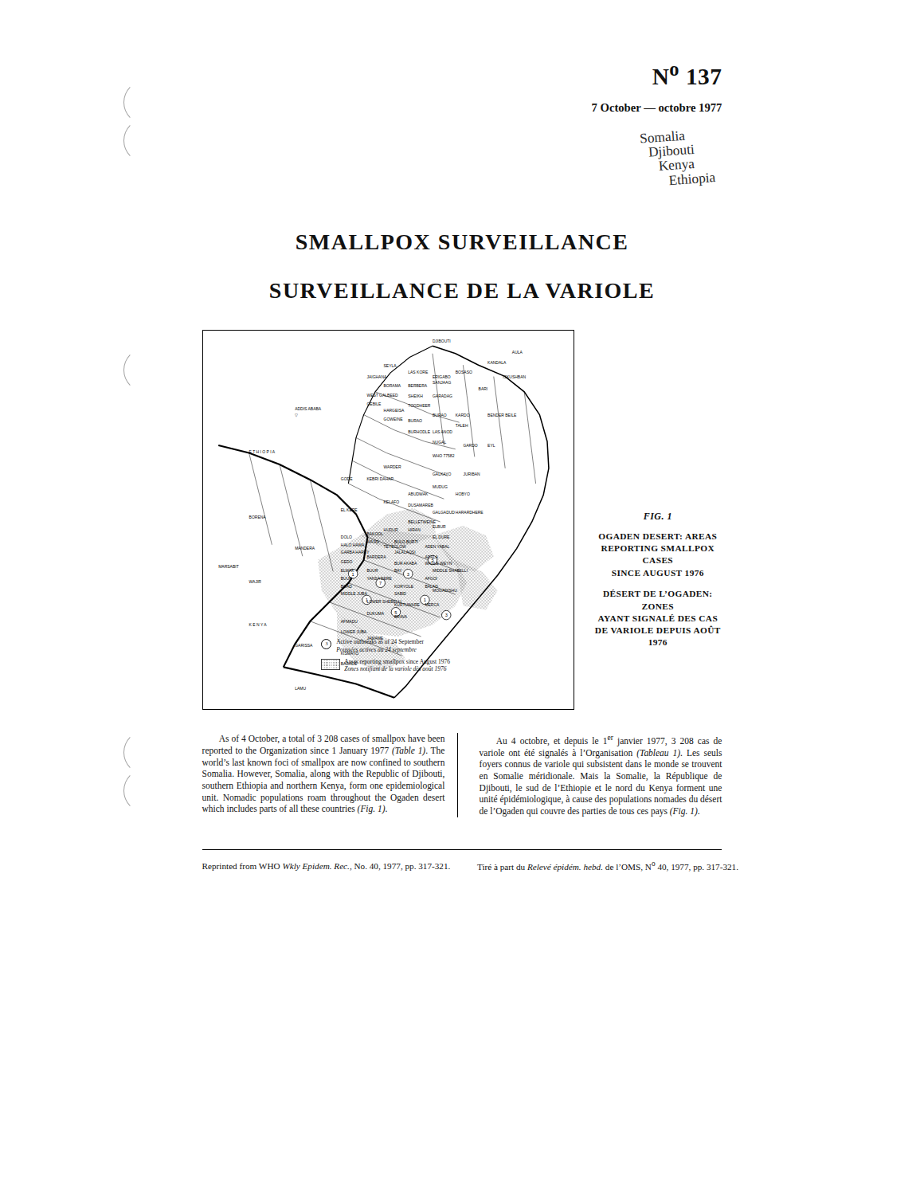No 137
7 October — octobre 1977
Somalia Djibouti Kenya Ethiopia
SMALLPOX SURVEILLANCE
SURVEILLANCE DE LA VARIOLE
5 3 7 1 1 5 1 3 DJIBOUTI AULA KANDALA BOSASO ERIGABO LAS KORE SEYLA JAIGHANA BORAMA BERBERA SANJAAG ISKUSHBAN BARI WEST GALBEED SHEIKH GARADAG GEBILE HARGEISA TOGDHEER BURAO GOWEINE BURAO KARDO BENDER BEILE TALEH BURHODLE LAS ANOD NUGAL GARDO EYL ADDIS ABABA ▽ E T H I O P I A WHO 77582 WARDER GALKAYO JURIBAN GODE KEBRI DAHAR MUDUG ABUDWAK HOBYO KELAFO DUSAMAREB EL KERE GALGADUD HARARDHERE BORENA BELLETWEINE ELBUR HUDUR HIRAN BAKOOL DOLO WAJID BULO BURTI EL DURE HALO HAWA TEYEGLOW ADEN YABAL MANDERA GARBA HAREY JALALAQSI BARDERA ADALA GEDO BUR AKABA WANLE WEYN MARSABIT ELWAK BUUR BAY MIDDLE SHABELLI BUUR YANSA DERE AFGOI WAJIR BOAD KORYOLE BALAD MOGADISHU MIDDLE JUBA SABID LOWER SHEBELLI KURTUWARE MERCA DUKUMA BRAVA AFMADU K E N Y A LOWER JUBA JAMAME GARISSA KISMAYO BADADE LAMU
3
Active outbreaks as of 24 September
Poussées actives au 24 septembre
Areas reporting smallpox since August 1976
Zones notifiant de la variole dès août 1976
FIG. 1
OGADEN DESERT: AREAS
REPORTING SMALLPOX CASES
SINCE AUGUST 1976
DÉSERT DE L’OGADEN: ZONES
AYANT SIGNALÉ DES CAS
DE VARIOLE DEPUIS AOÛT 1976
As of 4 October, a total of 3 208 cases of smallpox have been reported to the Organization since 1 January 1977 (Table 1). The world’s last known foci of smallpox are now confined to southern Somalia. However, Somalia, along with the Republic of Djibouti, southern Ethiopia and northern Kenya, form one epidemiological unit. Nomadic populations roam throughout the Ogaden desert which includes parts of all these countries (Fig. 1).
Au 4 octobre, et depuis le 1er janvier 1977, 3 208 cas de variole ont été signalés à l’Organisation (Tableau 1). Les seuls foyers connus de variole qui subsistent dans le monde se trouvent en Somalie méridionale. Mais la Somalie, la République de Djibouti, le sud de l’Ethiopie et le nord du Kenya forment une unité épidémiologique, à cause des populations nomades du désert de l’Ogaden qui couvre des parties de tous ces pays (Fig. 1).
Reprinted from WHO Wkly Epidem. Rec., No. 40, 1977, pp. 317-321.
Tiré à part du Relevé épidém. hebd. de l’OMS, No 40, 1977, pp. 317-321.